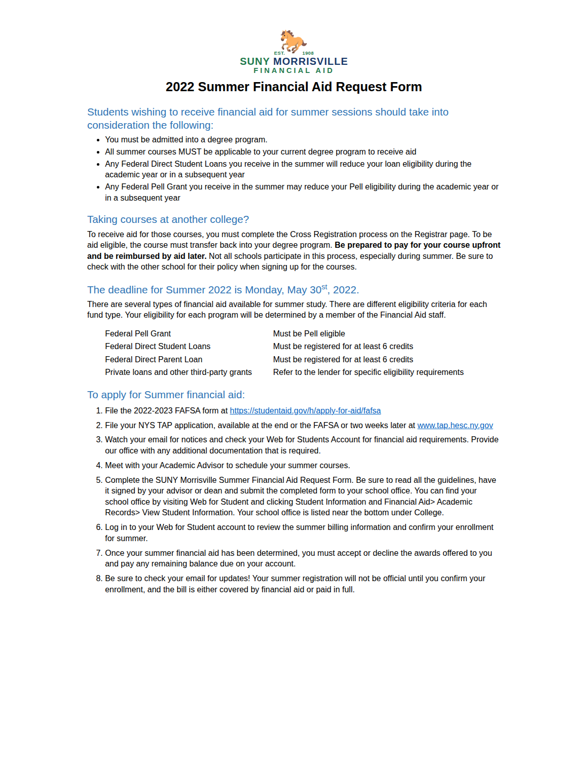🐎
EST. 1908
SUNY MORRISVILLE
FINANCIAL AID
2022 Summer Financial Aid Request Form
Students wishing to receive financial aid for summer sessions should take into consideration the following:
You must be admitted into a degree program.
All summer courses MUST be applicable to your current degree program to receive aid
Any Federal Direct Student Loans you receive in the summer will reduce your loan eligibility during the academic year or in a subsequent year
Any Federal Pell Grant you receive in the summer may reduce your Pell eligibility during the academic year or in a subsequent year
Taking courses at another college?
To receive aid for those courses, you must complete the Cross Registration process on the Registrar page. To be aid eligible, the course must transfer back into your degree program. Be prepared to pay for your course upfront and be reimbursed by aid later. Not all schools participate in this process, especially during summer. Be sure to check with the other school for their policy when signing up for the courses.
The deadline for Summer 2022 is Monday, May 30st, 2022.
There are several types of financial aid available for summer study. There are different eligibility criteria for each fund type. Your eligibility for each program will be determined by a member of the Financial Aid staff.
| Federal Pell Grant | Must be Pell eligible |
| Federal Direct Student Loans | Must be registered for at least 6 credits |
| Federal Direct Parent Loan | Must be registered for at least 6 credits |
| Private loans and other third-party grants | Refer to the lender for specific eligibility requirements |
To apply for Summer financial aid:
File the 2022-2023 FAFSA form at https://studentaid.gov/h/apply-for-aid/fafsa
File your NYS TAP application, available at the end or the FAFSA or two weeks later at www.tap.hesc.ny.gov
Watch your email for notices and check your Web for Students Account for financial aid requirements. Provide our office with any additional documentation that is required.
Meet with your Academic Advisor to schedule your summer courses.
Complete the SUNY Morrisville Summer Financial Aid Request Form. Be sure to read all the guidelines, have it signed by your advisor or dean and submit the completed form to your school office. You can find your school office by visiting Web for Student and clicking Student Information and Financial Aid> Academic Records> View Student Information. Your school office is listed near the bottom under College.
Log in to your Web for Student account to review the summer billing information and confirm your enrollment for summer.
Once your summer financial aid has been determined, you must accept or decline the awards offered to you and pay any remaining balance due on your account.
Be sure to check your email for updates! Your summer registration will not be official until you confirm your enrollment, and the bill is either covered by financial aid or paid in full.